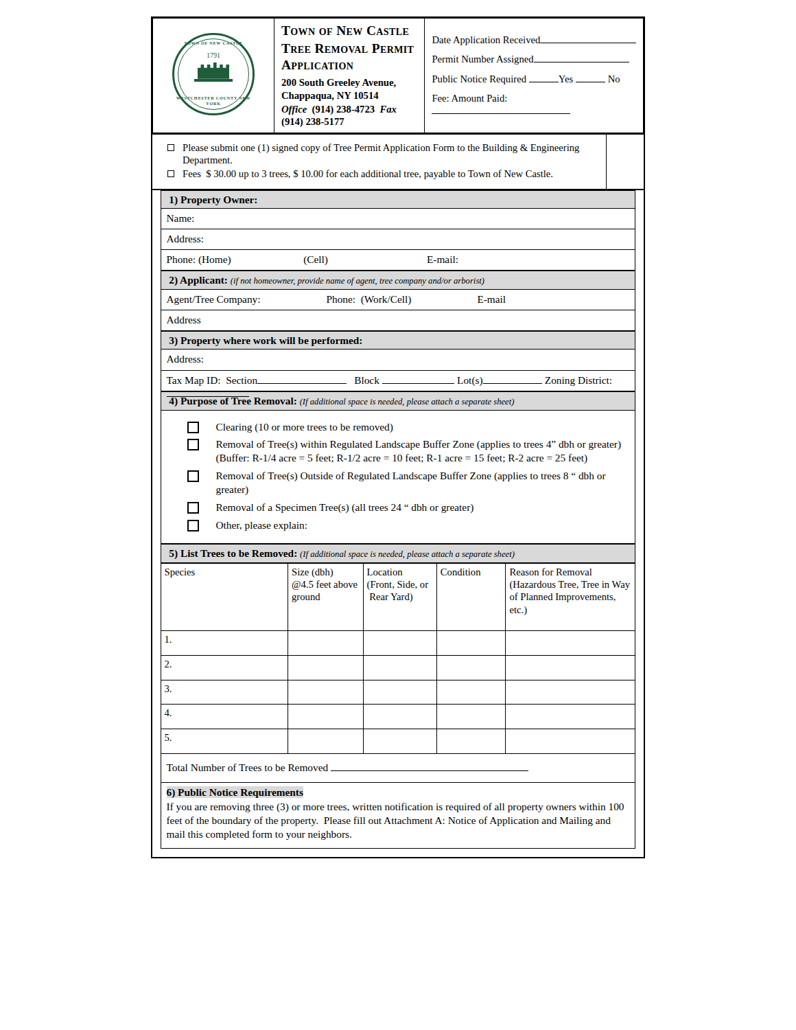| / TOWN OF NEW CASTLE 1791 WESTCHESTER COUNTY NEW YORK / Town of New Castle Tree Removal Permit Application 200 South Greeley Avenue, Chappaqua, NY 10514 Office (914) 238-4723 Fax (914) 238-5177 / Date Application Received Permit Number Assigned Public Notice Required Yes No Fee: Amount Paid: / |
| / Please submit one (1) signed copy of Tree Permit Application Form to the Building & Engineering Department. Fees $ 30.00 up to 3 trees, $ 10.00 for each additional tree, payable to Town of New Castle. / / |
| 1) Property Owner: Name: Address: Phone: (Home) (Cell) E-mail: 2) Applicant: (if not homeowner, provide name of agent, tree company and/or arborist) Agent/Tree Company: Phone: (Work/Cell) E-mail Address 3) Property where work will be performed: Address: Tax Map ID: Section Block Lot(s) Zoning District: 4) Purpose of Tree Removal: (If additional space is needed, please attach a separate sheet) Clearing (10 or more trees to be removed) Removal of Tree(s) within Regulated Landscape Buffer Zone (applies to trees 4” dbh or greater) (Buffer: R-1/4 acre = 5 feet; R-1/2 acre = 10 feet; R-1 acre = 15 feet; R-2 acre = 25 feet) Removal of Tree(s) Outside of Regulated Landscape Buffer Zone (applies to trees 8 “ dbh or greater) Removal of a Specimen Tree(s) (all trees 24 “ dbh or greater) Other, please explain: 5) List Trees to be Removed: (If additional space is needed, please attach a separate sheet) / Species / Size (dbh) @4.5 feet above ground / Location (Front, Side, or Rear Yard) / Condition / Reason for Removal (Hazardous Tree, Tree in Way of Planned Improvements, etc.) / / --- / --- / --- / --- / --- / / 1. / / / / / / 2. / / / / / / 3. / / / / / / 4. / / / / / / 5. / / / / / Total Number of Trees to be Removed 6) Public Notice Requirements If you are removing three (3) or more trees, written notification is required of all property owners within 100 feet of the boundary of the property. Please fill out Attachment A: Notice of Application and Mailing and mail this completed form to your neighbors. |